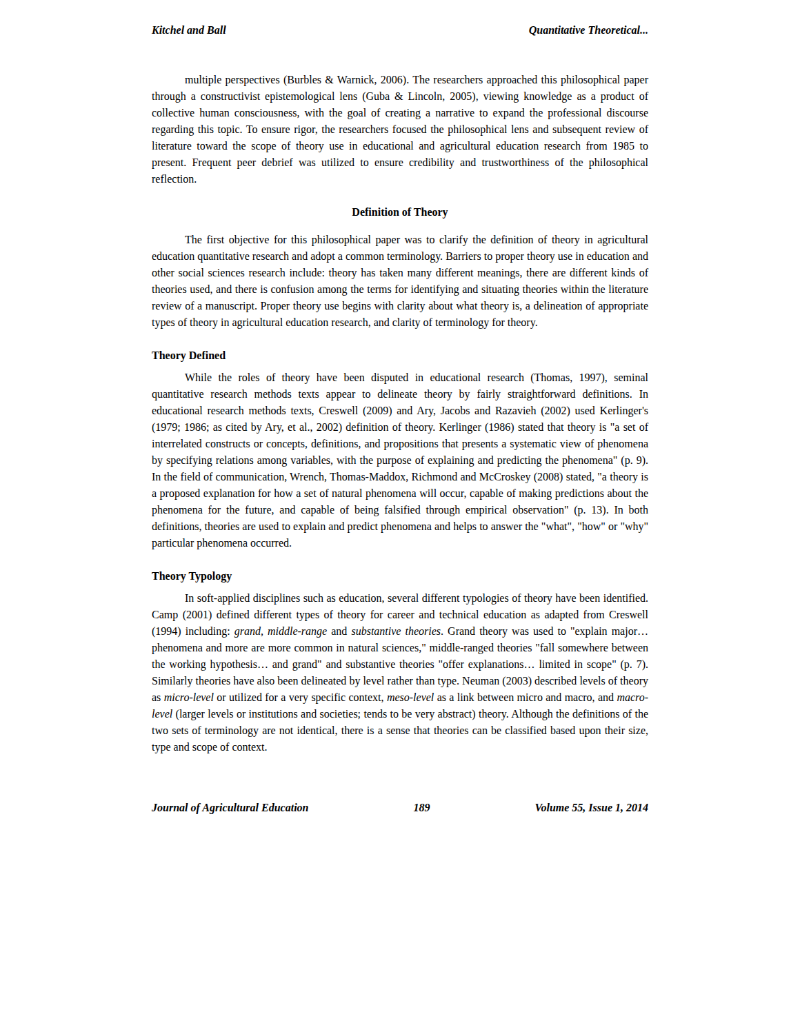Kitchel and Ball Quantitative Theoretical...
multiple perspectives (Burbles & Warnick, 2006). The researchers approached this philosophical paper through a constructivist epistemological lens (Guba & Lincoln, 2005), viewing knowledge as a product of collective human consciousness, with the goal of creating a narrative to expand the professional discourse regarding this topic. To ensure rigor, the researchers focused the philosophical lens and subsequent review of literature toward the scope of theory use in educational and agricultural education research from 1985 to present. Frequent peer debrief was utilized to ensure credibility and trustworthiness of the philosophical reflection.
Definition of Theory
The first objective for this philosophical paper was to clarify the definition of theory in agricultural education quantitative research and adopt a common terminology. Barriers to proper theory use in education and other social sciences research include: theory has taken many different meanings, there are different kinds of theories used, and there is confusion among the terms for identifying and situating theories within the literature review of a manuscript. Proper theory use begins with clarity about what theory is, a delineation of appropriate types of theory in agricultural education research, and clarity of terminology for theory.
Theory Defined
While the roles of theory have been disputed in educational research (Thomas, 1997), seminal quantitative research methods texts appear to delineate theory by fairly straightforward definitions. In educational research methods texts, Creswell (2009) and Ary, Jacobs and Razavieh (2002) used Kerlinger's (1979; 1986; as cited by Ary, et al., 2002) definition of theory. Kerlinger (1986) stated that theory is "a set of interrelated constructs or concepts, definitions, and propositions that presents a systematic view of phenomena by specifying relations among variables, with the purpose of explaining and predicting the phenomena" (p. 9). In the field of communication, Wrench, Thomas-Maddox, Richmond and McCroskey (2008) stated, "a theory is a proposed explanation for how a set of natural phenomena will occur, capable of making predictions about the phenomena for the future, and capable of being falsified through empirical observation" (p. 13). In both definitions, theories are used to explain and predict phenomena and helps to answer the "what", "how" or "why" particular phenomena occurred.
Theory Typology
In soft-applied disciplines such as education, several different typologies of theory have been identified. Camp (2001) defined different types of theory for career and technical education as adapted from Creswell (1994) including: grand, middle-range and substantive theories. Grand theory was used to "explain major… phenomena and more are more common in natural sciences," middle-ranged theories "fall somewhere between the working hypothesis… and grand" and substantive theories "offer explanations… limited in scope" (p. 7). Similarly theories have also been delineated by level rather than type. Neuman (2003) described levels of theory as micro-level or utilized for a very specific context, meso-level as a link between micro and macro, and macro-level (larger levels or institutions and societies; tends to be very abstract) theory. Although the definitions of the two sets of terminology are not identical, there is a sense that theories can be classified based upon their size, type and scope of context.
Journal of Agricultural Education 189 Volume 55, Issue 1, 2014